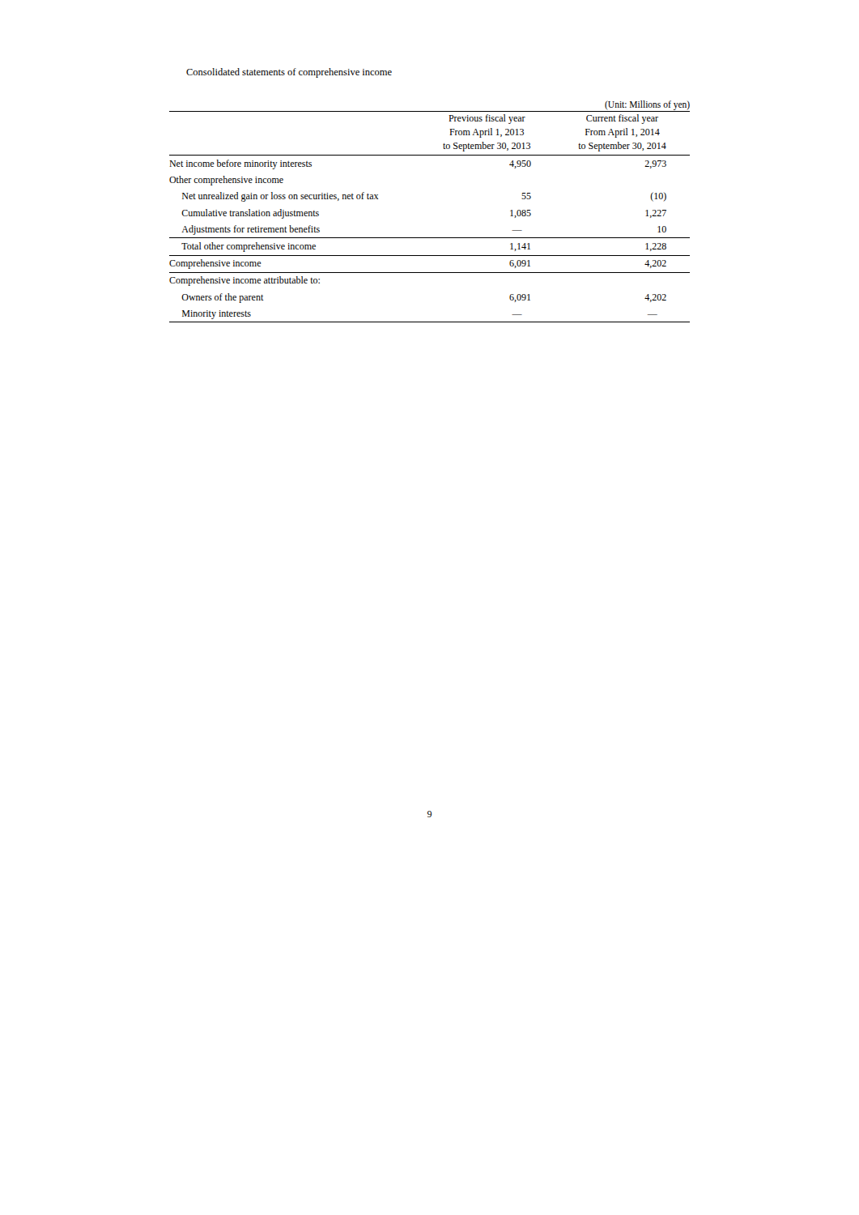Consolidated statements of comprehensive income
| | | (Unit: Millions of yen) |
| | Previous fiscal year | Current fiscal year |
| | From April 1, 2013 | From April 1, 2014 |
| | to September 30, 2013 | to September 30, 2014 |
| Net income before minority interests | 4,950 | 2,973 |
| Other comprehensive income | | |
| Net unrealized gain or loss on securities, net of tax | 55 | (10) |
| Cumulative translation adjustments | 1,085 | 1,227 |
| Adjustments for retirement benefits | — | 10 |
| Total other comprehensive income | 1,141 | 1,228 |
| Comprehensive income | 6,091 | 4,202 |
| Comprehensive income attributable to: | | |
| Owners of the parent | 6,091 | 4,202 |
| Minority interests | — | — |
9